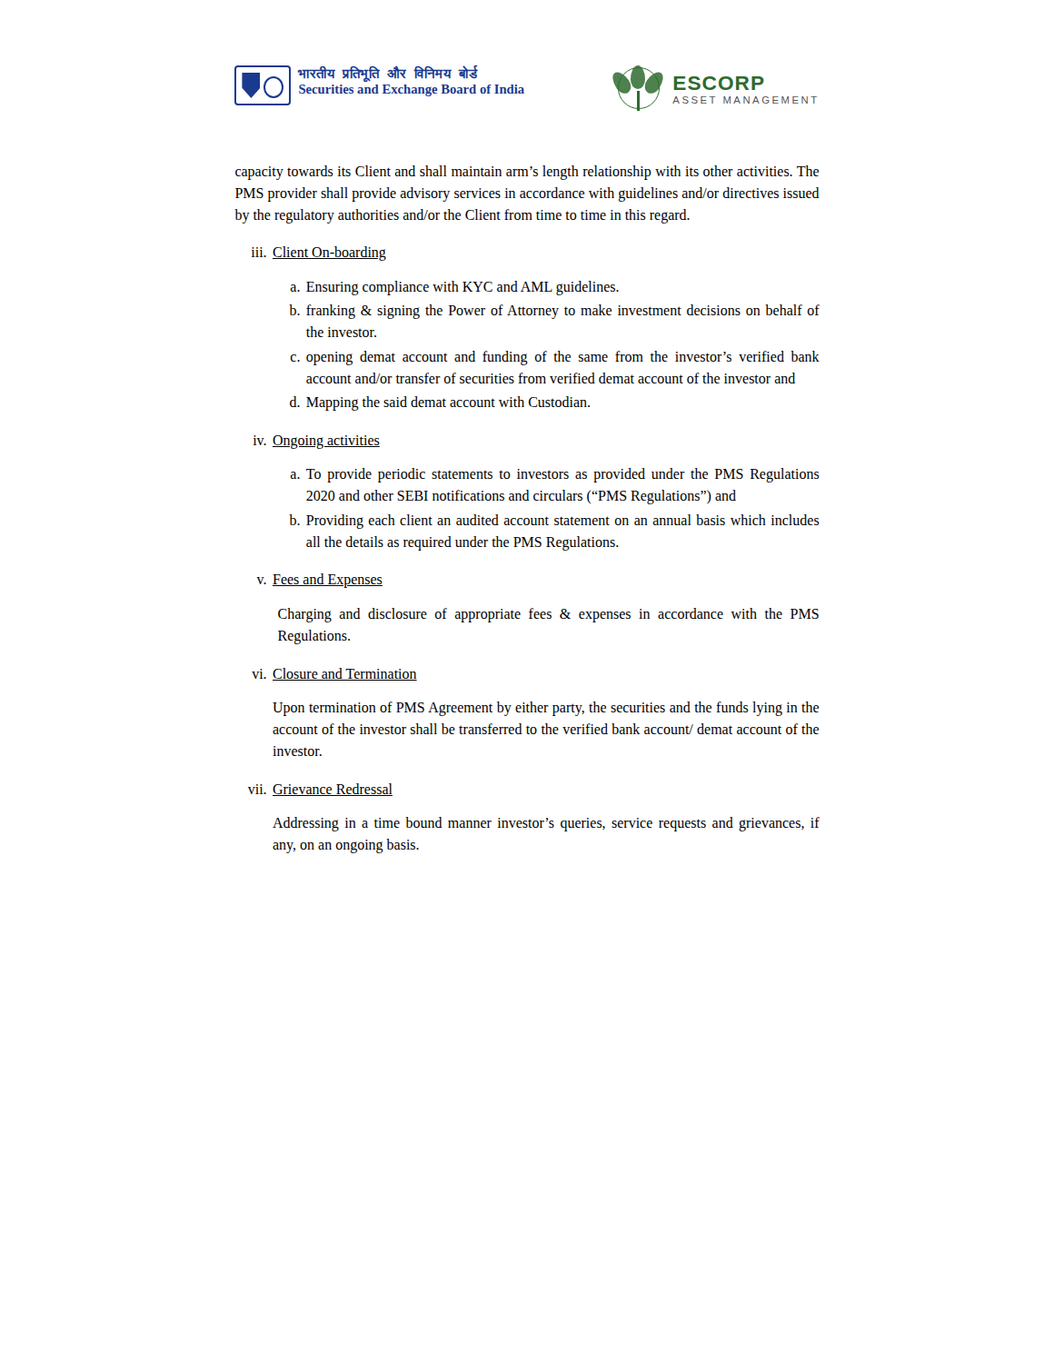भारतीय प्रतिभूति और विनिमय बोर्ड
Securities and Exchange Board of India
ESCORP
ASSET MANAGEMENT
capacity towards its Client and shall maintain arm’s length relationship with its other activities. The PMS provider shall provide advisory services in accordance with guidelines and/or directives issued by the regulatory authorities and/or the Client from time to time in this regard.
Client On-boarding
Ensuring compliance with KYC and AML guidelines.
franking & signing the Power of Attorney to make investment decisions on behalf of the investor.
opening demat account and funding of the same from the investor’s verified bank account and/or transfer of securities from verified demat account of the investor and
Mapping the said demat account with Custodian.
Ongoing activities
To provide periodic statements to investors as provided under the PMS Regulations 2020 and other SEBI notifications and circulars (“PMS Regulations”) and
Providing each client an audited account statement on an annual basis which includes all the details as required under the PMS Regulations.
Fees and Expenses
Charging and disclosure of appropriate fees & expenses in accordance with the PMS Regulations.
Closure and Termination
Upon termination of PMS Agreement by either party, the securities and the funds lying in the account of the investor shall be transferred to the verified bank account/ demat account of the investor.
Grievance Redressal
Addressing in a time bound manner investor’s queries, service requests and grievances, if any, on an ongoing basis.